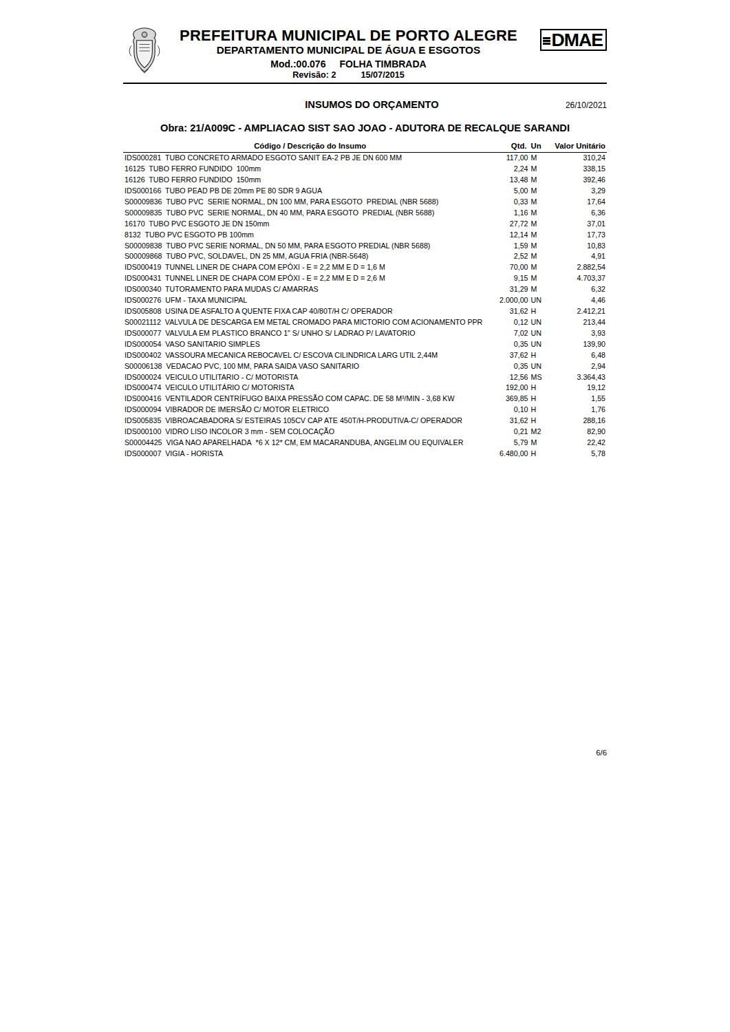PREFEITURA MUNICIPAL DE PORTO ALEGRE
DEPARTAMENTO MUNICIPAL DE ÁGUA E ESGOTOS
Mod.:00.076 FOLHA TIMBRADA
Revisão: 215/07/2015
DMAE
INSUMOS DO ORÇAMENTO
26/10/2021
Obra: 21/A009C - AMPLIACAO SIST SAO JOAO - ADUTORA DE RECALQUE SARANDI
| Código / Descrição do Insumo | Qtd. | Un | Valor Unitário |
| --- | --- | --- | --- |
| IDS000281 TUBO CONCRETO ARMADO ESGOTO SANIT EA-2 PB JE DN 600 MM | 117,00 | M | 310,24 |
| 16125 TUBO FERRO FUNDIDO 100mm | 2,24 | M | 338,15 |
| 16126 TUBO FERRO FUNDIDO 150mm | 13,48 | M | 392,46 |
| IDS000166 TUBO PEAD PB DE 20mm PE 80 SDR 9 AGUA | 5,00 | M | 3,29 |
| S00009836 TUBO PVC SERIE NORMAL, DN 100 MM, PARA ESGOTO PREDIAL (NBR 5688) | 0,33 | M | 17,64 |
| S00009835 TUBO PVC SERIE NORMAL, DN 40 MM, PARA ESGOTO PREDIAL (NBR 5688) | 1,16 | M | 6,36 |
| 16170 TUBO PVC ESGOTO JE DN 150mm | 27,72 | M | 37,01 |
| 8132 TUBO PVC ESGOTO PB 100mm | 12,14 | M | 17,73 |
| S00009838 TUBO PVC SERIE NORMAL, DN 50 MM, PARA ESGOTO PREDIAL (NBR 5688) | 1,59 | M | 10,83 |
| S00009868 TUBO PVC, SOLDAVEL, DN 25 MM, AGUA FRIA (NBR-5648) | 2,52 | M | 4,91 |
| IDS000419 TUNNEL LINER DE CHAPA COM EPÓXI - E = 2,2 MM E D = 1,6 M | 70,00 | M | 2.882,54 |
| IDS000431 TUNNEL LINER DE CHAPA COM EPÓXI - E = 2,2 MM E D = 2,6 M | 9,15 | M | 4.703,37 |
| IDS000340 TUTORAMENTO PARA MUDAS C/ AMARRAS | 31,29 | M | 6,32 |
| IDS000276 UFM - TAXA MUNICIPAL | 2.000,00 | UN | 4,46 |
| IDS005808 USINA DE ASFALTO A QUENTE FIXA CAP 40/80T/H C/ OPERADOR | 31,62 | H | 2.412,21 |
| S00021112 VALVULA DE DESCARGA EM METAL CROMADO PARA MICTORIO COM ACIONAMENTO PPR | 0,12 | UN | 213,44 |
| IDS000077 VALVULA EM PLASTICO BRANCO 1" S/ UNHO S/ LADRAO P/ LAVATORIO | 7,02 | UN | 3,93 |
| IDS000054 VASO SANITARIO SIMPLES | 0,35 | UN | 139,90 |
| IDS000402 VASSOURA MECANICA REBOCAVEL C/ ESCOVA CILINDRICA LARG UTIL 2,44M | 37,62 | H | 6,48 |
| S00006138 VEDACAO PVC, 100 MM, PARA SAIDA VASO SANITARIO | 0,35 | UN | 2,94 |
| IDS000024 VEICULO UTILITARIO - C/ MOTORISTA | 12,56 | MS | 3.364,43 |
| IDS000474 VEICULO UTILITÁRIO C/ MOTORISTA | 192,00 | H | 19,12 |
| IDS000416 VENTILADOR CENTRÍFUGO BAIXA PRESSÃO COM CAPAC. DE 58 M³/MIN - 3,68 KW | 369,85 | H | 1,55 |
| IDS000094 VIBRADOR DE IMERSÃO C/ MOTOR ELETRICO | 0,10 | H | 1,76 |
| IDS005835 VIBROACABADORA S/ ESTEIRAS 105CV CAP ATE 450T/H-PRODUTIVA-C/ OPERADOR | 31,62 | H | 288,16 |
| IDS000100 VIDRO LISO INCOLOR 3 mm - SEM COLOCAÇÃO | 0,21 | M2 | 82,90 |
| S00004425 VIGA NAO APARELHADA *6 X 12* CM, EM MACARANDUBA, ANGELIM OU EQUIVALER | 5,79 | M | 22,42 |
| IDS000007 VIGIA - HORISTA | 6.480,00 | H | 5,78 |
6/6